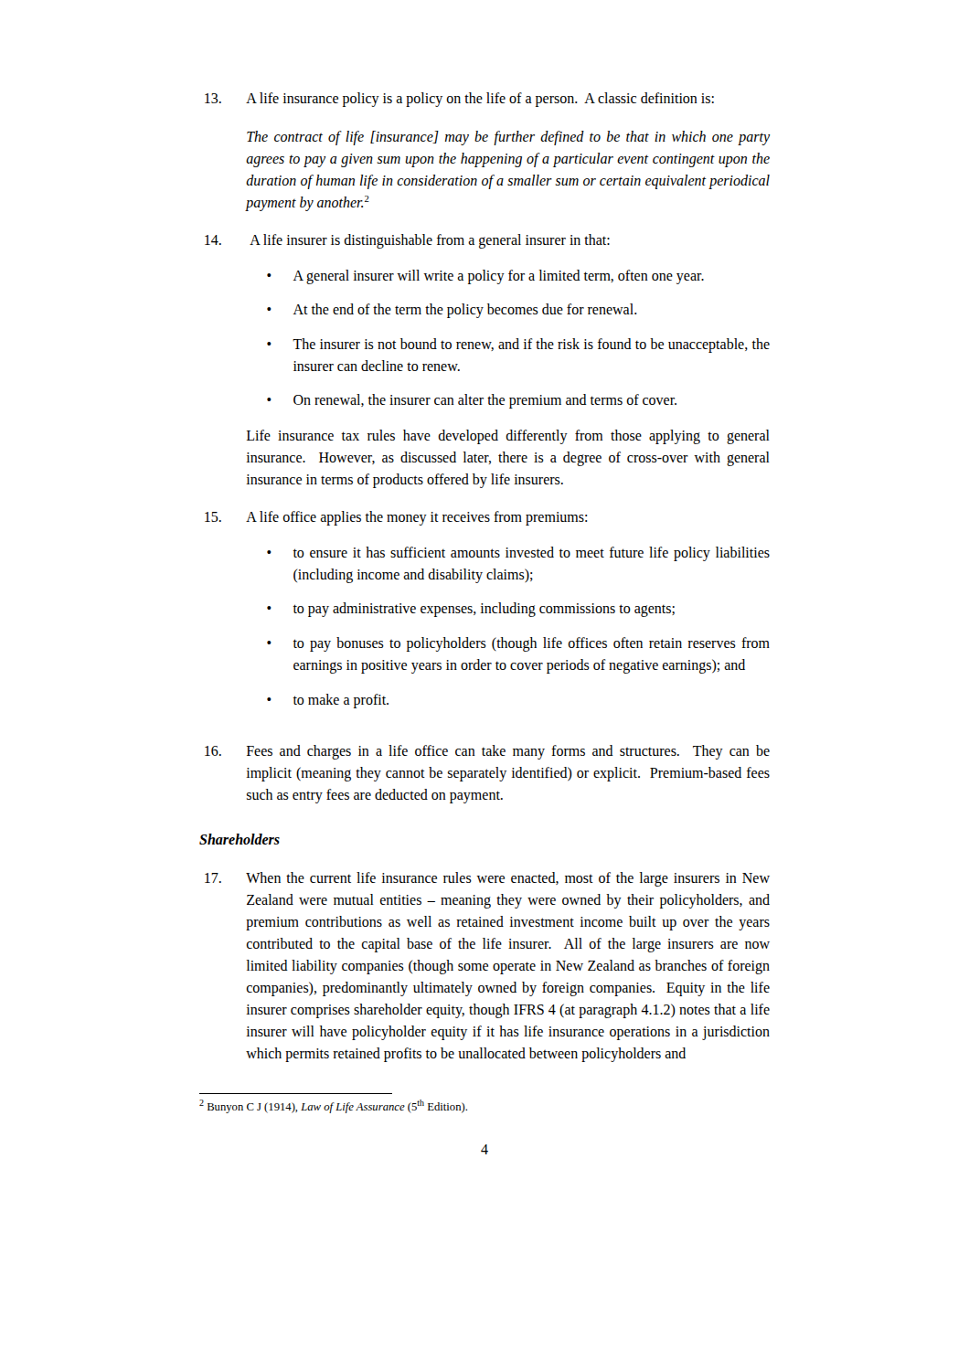13.
A life insurance policy is a policy on the life of a person. A classic definition is:
The contract of life [insurance] may be further defined to be that in which one party agrees to pay a given sum upon the happening of a particular event contingent upon the duration of human life in consideration of a smaller sum or certain equivalent periodical payment by another.2
14.
A life insurer is distinguishable from a general insurer in that:
A general insurer will write a policy for a limited term, often one year.
At the end of the term the policy becomes due for renewal.
The insurer is not bound to renew, and if the risk is found to be unacceptable, the insurer can decline to renew.
On renewal, the insurer can alter the premium and terms of cover.
Life insurance tax rules have developed differently from those applying to general insurance. However, as discussed later, there is a degree of cross-over with general insurance in terms of products offered by life insurers.
15.
A life office applies the money it receives from premiums:
to ensure it has sufficient amounts invested to meet future life policy liabilities (including income and disability claims);
to pay administrative expenses, including commissions to agents;
to pay bonuses to policyholders (though life offices often retain reserves from earnings in positive years in order to cover periods of negative earnings); and
to make a profit.
16.
Fees and charges in a life office can take many forms and structures. They can be implicit (meaning they cannot be separately identified) or explicit. Premium-based fees such as entry fees are deducted on payment.
Shareholders
17.
When the current life insurance rules were enacted, most of the large insurers in New Zealand were mutual entities – meaning they were owned by their policyholders, and premium contributions as well as retained investment income built up over the years contributed to the capital base of the life insurer. All of the large insurers are now limited liability companies (though some operate in New Zealand as branches of foreign companies), predominantly ultimately owned by foreign companies. Equity in the life insurer comprises shareholder equity, though IFRS 4 (at paragraph 4.1.2) notes that a life insurer will have policyholder equity if it has life insurance operations in a jurisdiction which permits retained profits to be unallocated between policyholders and
2 Bunyon C J (1914), Law of Life Assurance (5th Edition).
4